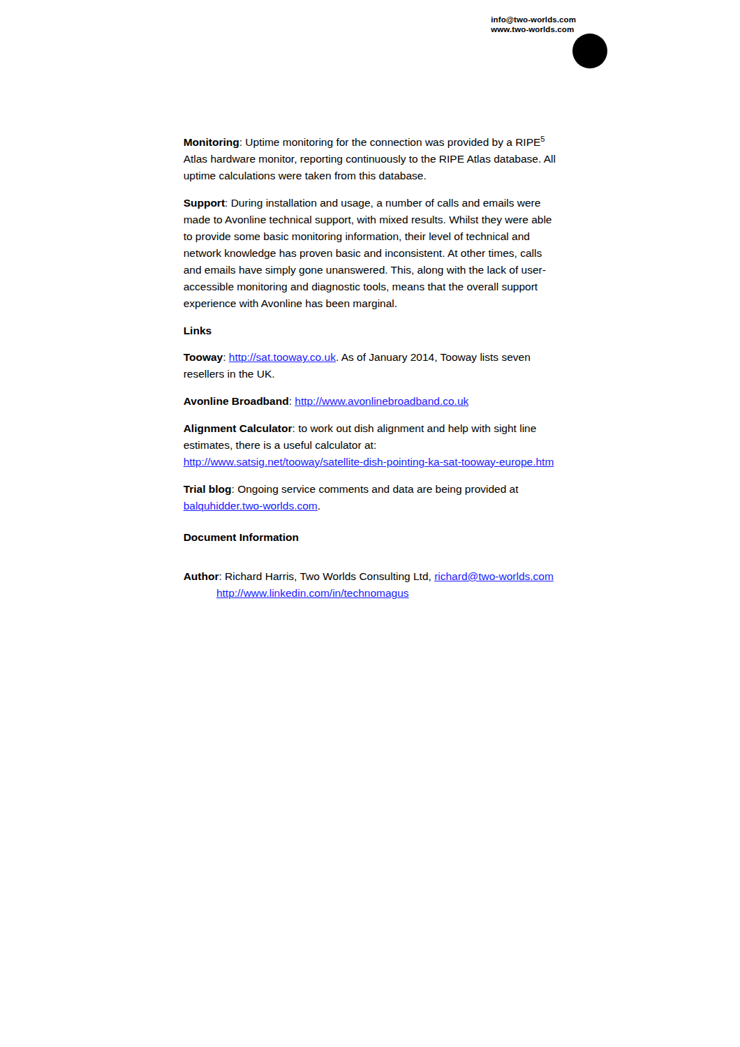info@two-worlds.com
www.two-worlds.com
Monitoring: Uptime monitoring for the connection was provided by a RIPE5 Atlas hardware monitor, reporting continuously to the RIPE Atlas database. All uptime calculations were taken from this database.
Support: During installation and usage, a number of calls and emails were made to Avonline technical support, with mixed results. Whilst they were able to provide some basic monitoring information, their level of technical and network knowledge has proven basic and inconsistent. At other times, calls and emails have simply gone unanswered. This, along with the lack of user-accessible monitoring and diagnostic tools, means that the overall support experience with Avonline has been marginal.
Links
Tooway: http://sat.tooway.co.uk. As of January 2014, Tooway lists seven resellers in the UK.
Avonline Broadband: http://www.avonlinebroadband.co.uk
Alignment Calculator: to work out dish alignment and help with sight line estimates, there is a useful calculator at: http://www.satsig.net/tooway/satellite-dish-pointing-ka-sat-tooway-europe.htm
Trial blog: Ongoing service comments and data are being provided at balquhidder.two-worlds.com.
Document Information
Author: Richard Harris, Two Worlds Consulting Ltd, richard@two-worlds.com
http://www.linkedin.com/in/technomagus